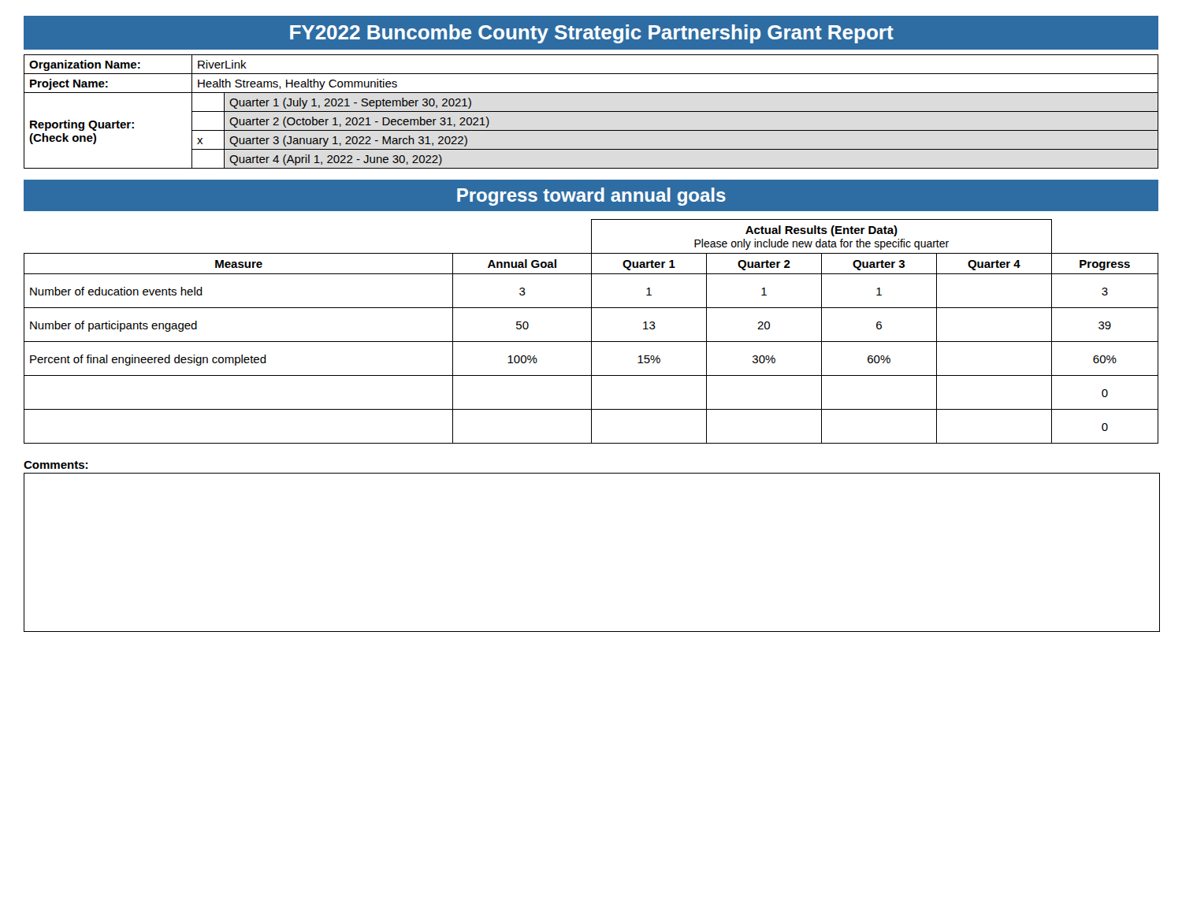FY2022 Buncombe County Strategic Partnership Grant Report
| Organization Name: | RiverLink |
| Project Name: | Health Streams, Healthy Communities |
| Reporting Quarter: (Check one) | | Quarter 1 (July 1, 2021 - September 30, 2021) |
| | Quarter 2 (October 1, 2021 - December 31, 2021) |
| x | Quarter 3 (January 1, 2022 - March 31, 2022) |
| | Quarter 4 (April 1, 2022 - June 30, 2022) |
Progress toward annual goals
| | | Actual Results (Enter Data) Please only include new data for the specific quarter | |
| Measure | Annual Goal | Quarter 1 | Quarter 2 | Quarter 3 | Quarter 4 | Progress |
| Number of education events held | 3 | 1 | 1 | 1 | | 3 |
| Number of participants engaged | 50 | 13 | 20 | 6 | | 39 |
| Percent of final engineered design completed | 100% | 15% | 30% | 60% | | 60% |
| | | | | | | 0 |
| | | | | | | 0 |
Comments: